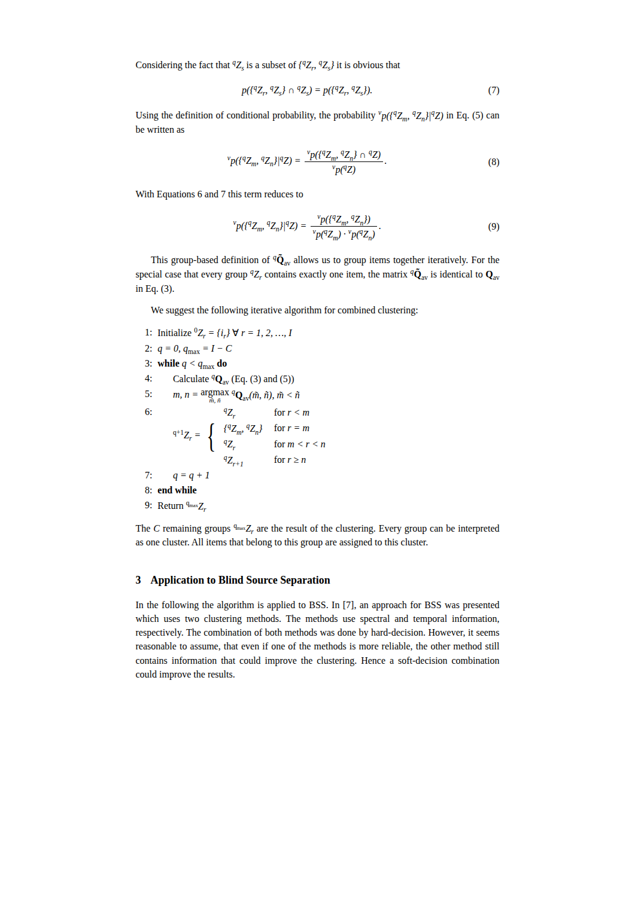Considering the fact that q Zs is a subset of {q Zr, q Zs} it is obvious that
p({q Zr, q Zs} ∩ q Zs) = p({q Zr, q Zs}).
(7)
Using the definition of conditional probability, the probability vp({q Zm, q Zn}|q Z) in Eq. (5) can be written as
vp({q Zm, q Zn}|q Z) = vp({q Zm, q Zn} ∩ q Z) vp(q Z) .
(8)
With Equations 6 and 7 this term reduces to
vp({q Zm, q Zn}|q Z) = vp({q Zm, q Zn}) vp(q Zm) · vp(q Zn) .
(9)
This group-based definition of qQ̃av allows us to group items together iteratively. For the special case that every group q Zr contains exactly one item, the matrix qQ̃av is identical to Qav in Eq. (3).
We suggest the following iterative algorithm for combined clustering:
1:
Initialize 0 Zr = {ir} ∀ r = 1, 2, …, I
2:
q = 0, qmax = I − C
3:
while q < qmax do
4:
Calculate qQav (Eq. (3) and (5))
5:
m, n = argmax m̃, ñ qQav(m̃, ñ), m̃ < ñ
6:
q+1 Zr = { q Zr for r < m {q Zm, q Zn}for r = m q Zr for m < r < n q Zr+1 for r ≥ n
7:
q = q + 1
8:
end while
9:
Return qmax Zr
The C remaining groups qmax Zr are the result of the clustering. Every group can be interpreted as one cluster. All items that belong to this group are assigned to this cluster.
3 Application to Blind Source Separation
In the following the algorithm is applied to BSS. In [7], an approach for BSS was presented which uses two clustering methods. The methods use spectral and temporal information, respectively. The combination of both methods was done by hard-decision. However, it seems reasonable to assume, that even if one of the methods is more reliable, the other method still contains information that could improve the clustering. Hence a soft-decision combination could improve the results.